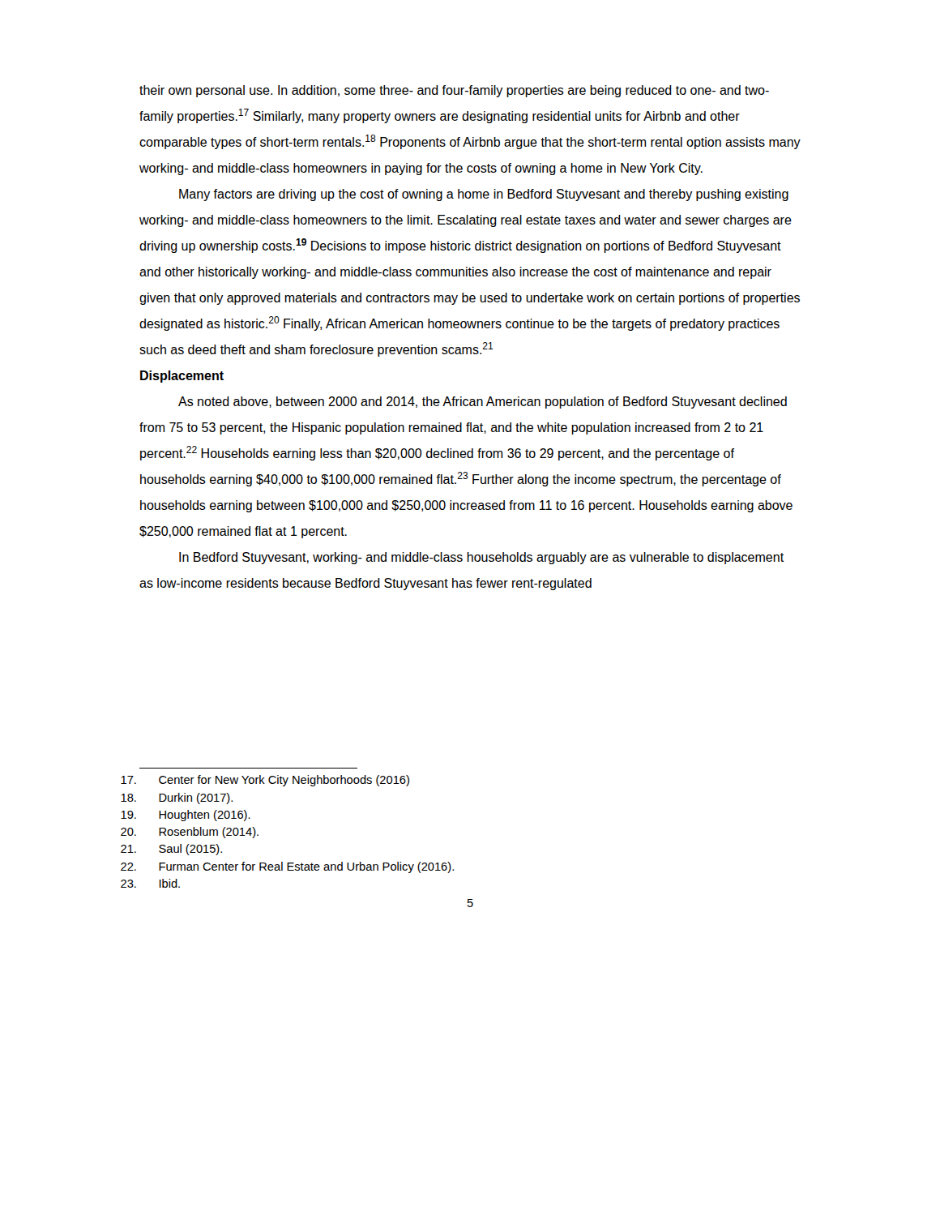their own personal use. In addition, some three- and four-family properties are being reduced to one- and two-family properties.17 Similarly, many property owners are designating residential units for Airbnb and other comparable types of short-term rentals.18 Proponents of Airbnb argue that the short-term rental option assists many working- and middle-class homeowners in paying for the costs of owning a home in New York City.
Many factors are driving up the cost of owning a home in Bedford Stuyvesant and thereby pushing existing working- and middle-class homeowners to the limit. Escalating real estate taxes and water and sewer charges are driving up ownership costs.19 Decisions to impose historic district designation on portions of Bedford Stuyvesant and other historically working- and middle-class communities also increase the cost of maintenance and repair given that only approved materials and contractors may be used to undertake work on certain portions of properties designated as historic.20 Finally, African American homeowners continue to be the targets of predatory practices such as deed theft and sham foreclosure prevention scams.21
Displacement
As noted above, between 2000 and 2014, the African American population of Bedford Stuyvesant declined from 75 to 53 percent, the Hispanic population remained flat, and the white population increased from 2 to 21 percent.22 Households earning less than $20,000 declined from 36 to 29 percent, and the percentage of households earning $40,000 to $100,000 remained flat.23 Further along the income spectrum, the percentage of households earning between $100,000 and $250,000 increased from 11 to 16 percent. Households earning above $250,000 remained flat at 1 percent.
In Bedford Stuyvesant, working- and middle-class households arguably are as vulnerable to displacement as low-income residents because Bedford Stuyvesant has fewer rent-regulated
17. Center for New York City Neighborhoods (2016)
18. Durkin (2017).
19. Houghten (2016).
20. Rosenblum (2014).
21. Saul (2015).
22. Furman Center for Real Estate and Urban Policy (2016).
23. Ibid.
5